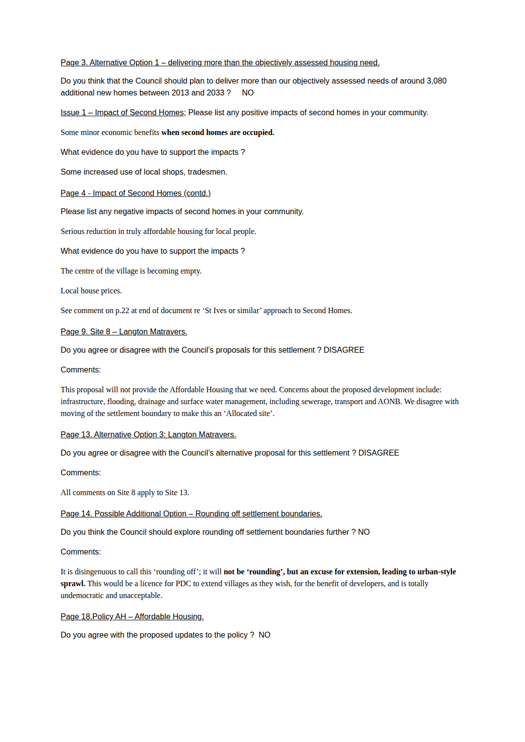Page 3. Alternative Option 1 – delivering more than the objectively assessed housing need.
Do you think that the Council should plan to deliver more than our objectively assessed needs of around 3,080 additional new homes between 2013 and 2033 ? NO
Issue 1 – Impact of Second Homes; Please list any positive impacts of second homes in your community.
Some minor economic benefits when second homes are occupied.
What evidence do you have to support the impacts ?
Some increased use of local shops, tradesmen.
Page 4 - Impact of Second Homes (contd.)
Please list any negative impacts of second homes in your community.
Serious reduction in truly affordable housing for local people.
What evidence do you have to support the impacts ?
The centre of the village is becoming empty.
Local house prices.
See comment on p.22 at end of document re ‘St Ives or similar’ approach to Second Homes.
Page 9. Site 8 – Langton Matravers.
Do you agree or disagree with the Council’s proposals for this settlement ? DISAGREE
Comments:
This proposal will not provide the Affordable Housing that we need. Concerns about the proposed development include: infrastructure, flooding, drainage and surface water management, including sewerage, transport and AONB. We disagree with moving of the settlement boundary to make this an ‘Allocated site’.
Page 13. Alternative Option 3: Langton Matravers.
Do you agree or disagree with the Council’s alternative proposal for this settlement ? DISAGREE
Comments:
All comments on Site 8 apply to Site 13.
Page 14. Possible Additional Option – Rounding off settlement boundaries.
Do you think the Council should explore rounding off settlement boundaries further ? NO
Comments:
It is disingenuous to call this ‘rounding off’; it will not be ‘rounding’, but an excuse for extension, leading to urban-style sprawl. This would be a licence for PDC to extend villages as they wish, for the benefit of developers, and is totally undemocratic and unacceptable.
Page 18.Policy AH – Affordable Housing.
Do you agree with the proposed updates to the policy ? NO